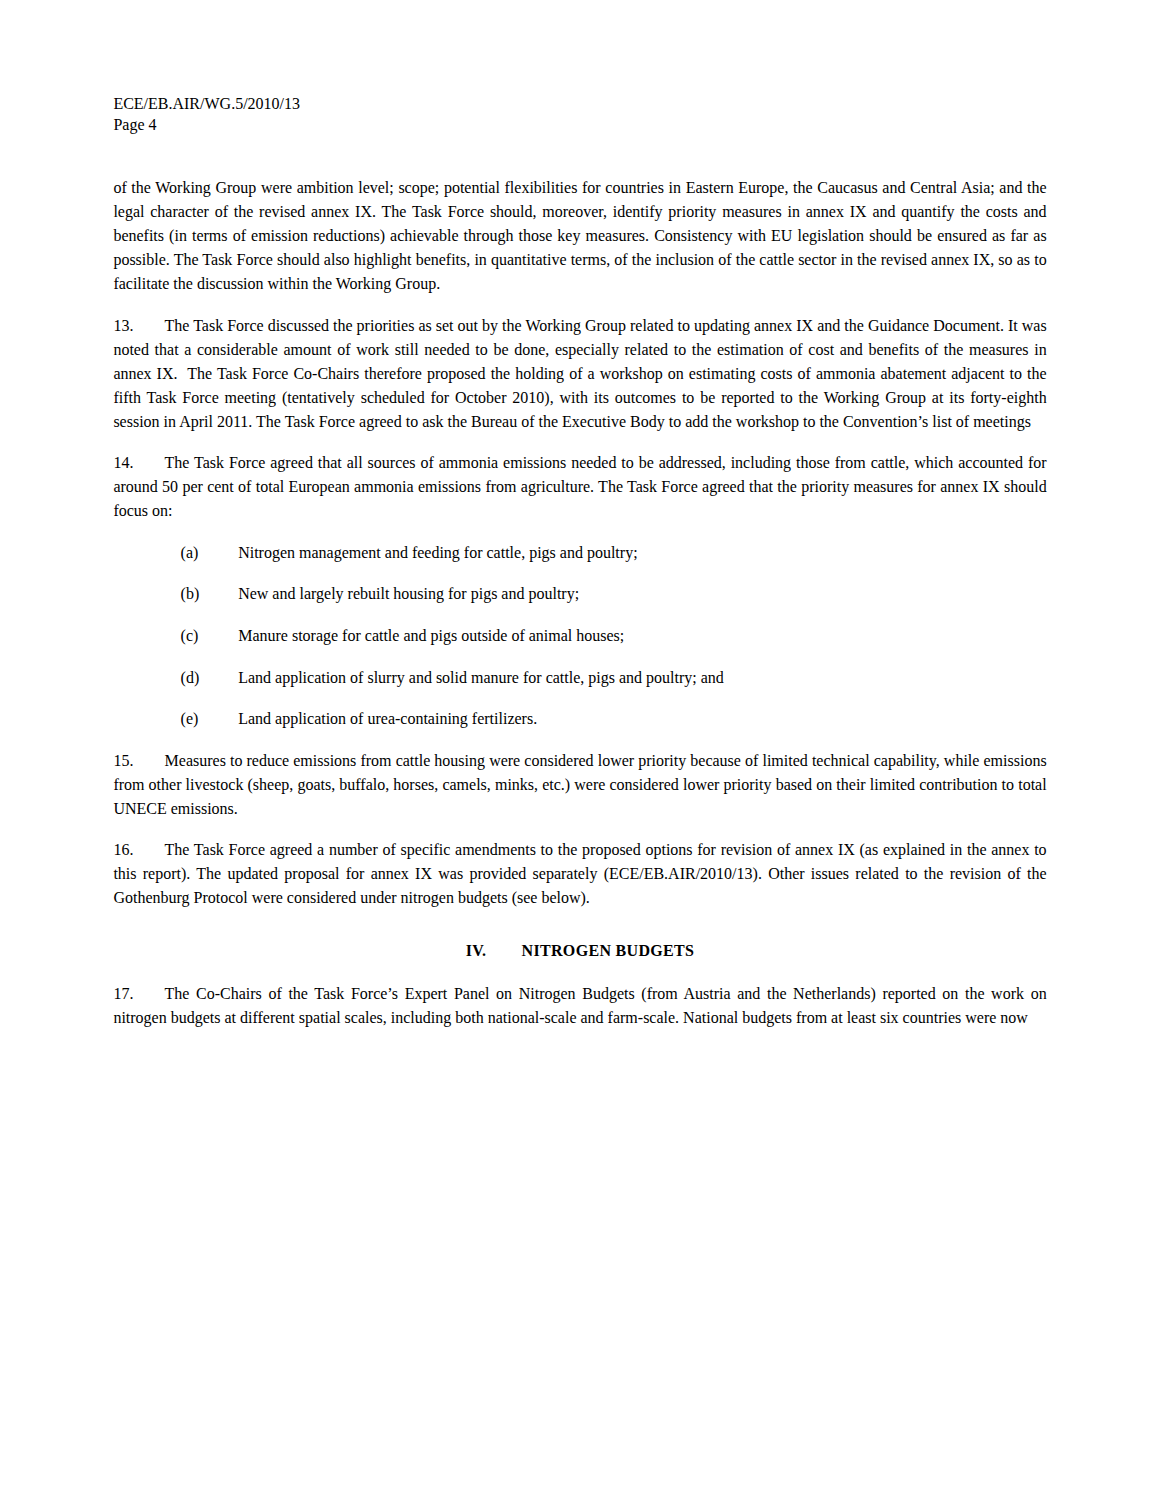ECE/EB.AIR/WG.5/2010/13
Page 4
of the Working Group were ambition level; scope; potential flexibilities for countries in Eastern Europe, the Caucasus and Central Asia; and the legal character of the revised annex IX. The Task Force should, moreover, identify priority measures in annex IX and quantify the costs and benefits (in terms of emission reductions) achievable through those key measures. Consistency with EU legislation should be ensured as far as possible. The Task Force should also highlight benefits, in quantitative terms, of the inclusion of the cattle sector in the revised annex IX, so as to facilitate the discussion within the Working Group.
13. The Task Force discussed the priorities as set out by the Working Group related to updating annex IX and the Guidance Document. It was noted that a considerable amount of work still needed to be done, especially related to the estimation of cost and benefits of the measures in annex IX. The Task Force Co-Chairs therefore proposed the holding of a workshop on estimating costs of ammonia abatement adjacent to the fifth Task Force meeting (tentatively scheduled for October 2010), with its outcomes to be reported to the Working Group at its forty-eighth session in April 2011. The Task Force agreed to ask the Bureau of the Executive Body to add the workshop to the Convention’s list of meetings
14. The Task Force agreed that all sources of ammonia emissions needed to be addressed, including those from cattle, which accounted for around 50 per cent of total European ammonia emissions from agriculture. The Task Force agreed that the priority measures for annex IX should focus on:
(a) Nitrogen management and feeding for cattle, pigs and poultry;
(b) New and largely rebuilt housing for pigs and poultry;
(c) Manure storage for cattle and pigs outside of animal houses;
(d) Land application of slurry and solid manure for cattle, pigs and poultry; and
(e) Land application of urea-containing fertilizers.
15. Measures to reduce emissions from cattle housing were considered lower priority because of limited technical capability, while emissions from other livestock (sheep, goats, buffalo, horses, camels, minks, etc.) were considered lower priority based on their limited contribution to total UNECE emissions.
16. The Task Force agreed a number of specific amendments to the proposed options for revision of annex IX (as explained in the annex to this report). The updated proposal for annex IX was provided separately (ECE/EB.AIR/2010/13). Other issues related to the revision of the Gothenburg Protocol were considered under nitrogen budgets (see below).
IV. NITROGEN BUDGETS
17. The Co-Chairs of the Task Force’s Expert Panel on Nitrogen Budgets (from Austria and the Netherlands) reported on the work on nitrogen budgets at different spatial scales, including both national-scale and farm-scale. National budgets from at least six countries were now